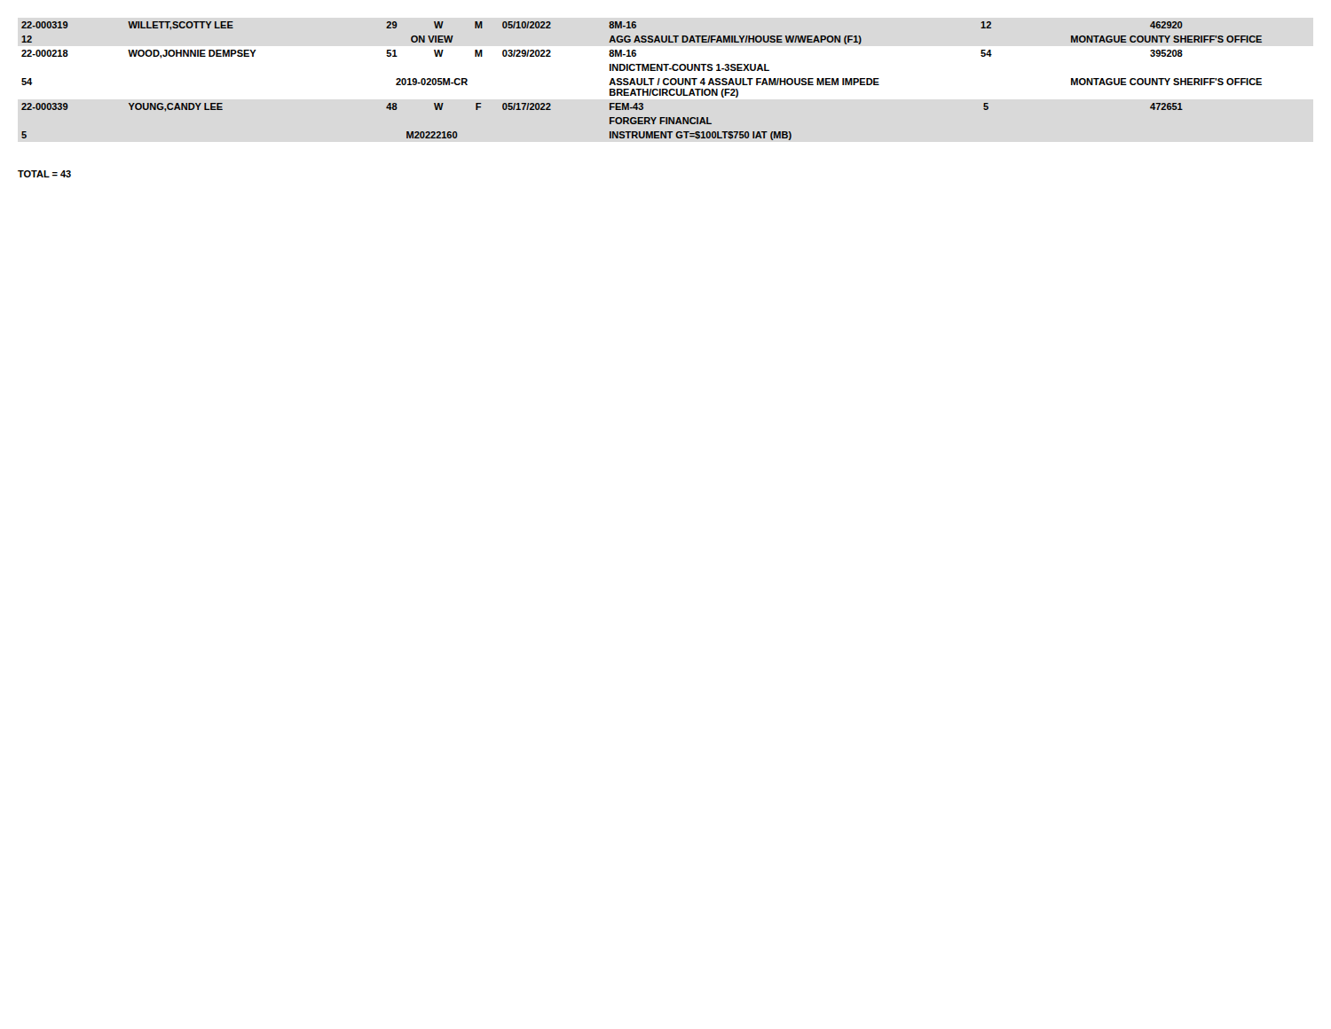| 22-000319 | WILLETT,SCOTTY LEE | 29 | W | M | 05/10/2022 | 8M-16 | 12 | 462920 |
| 12 | | ON VIEW | | AGG ASSAULT DATE/FAMILY/HOUSE W/WEAPON (F1) | | MONTAGUE COUNTY SHERIFF'S OFFICE |
| 22-000218 | WOOD,JOHNNIE DEMPSEY | 51 | W | M | 03/29/2022 | 8M-16 | 54 | 395208 |
| | | | | INDICTMENT-COUNTS 1-3SEXUAL | | |
| 54 | | 2019-0205M-CR | | ASSAULT / COUNT 4 ASSAULT FAM/HOUSE MEM IMPEDE BREATH/CIRCULATION (F2) | | MONTAGUE COUNTY SHERIFF'S OFFICE |
| 22-000339 | YOUNG,CANDY LEE | 48 | W | F | 05/17/2022 | FEM-43 | 5 | 472651 |
| | | | | FORGERY FINANCIAL | | |
| 5 | | M20222160 | | INSTRUMENT GT=$100LT$750 IAT (MB) | | |
TOTAL = 43